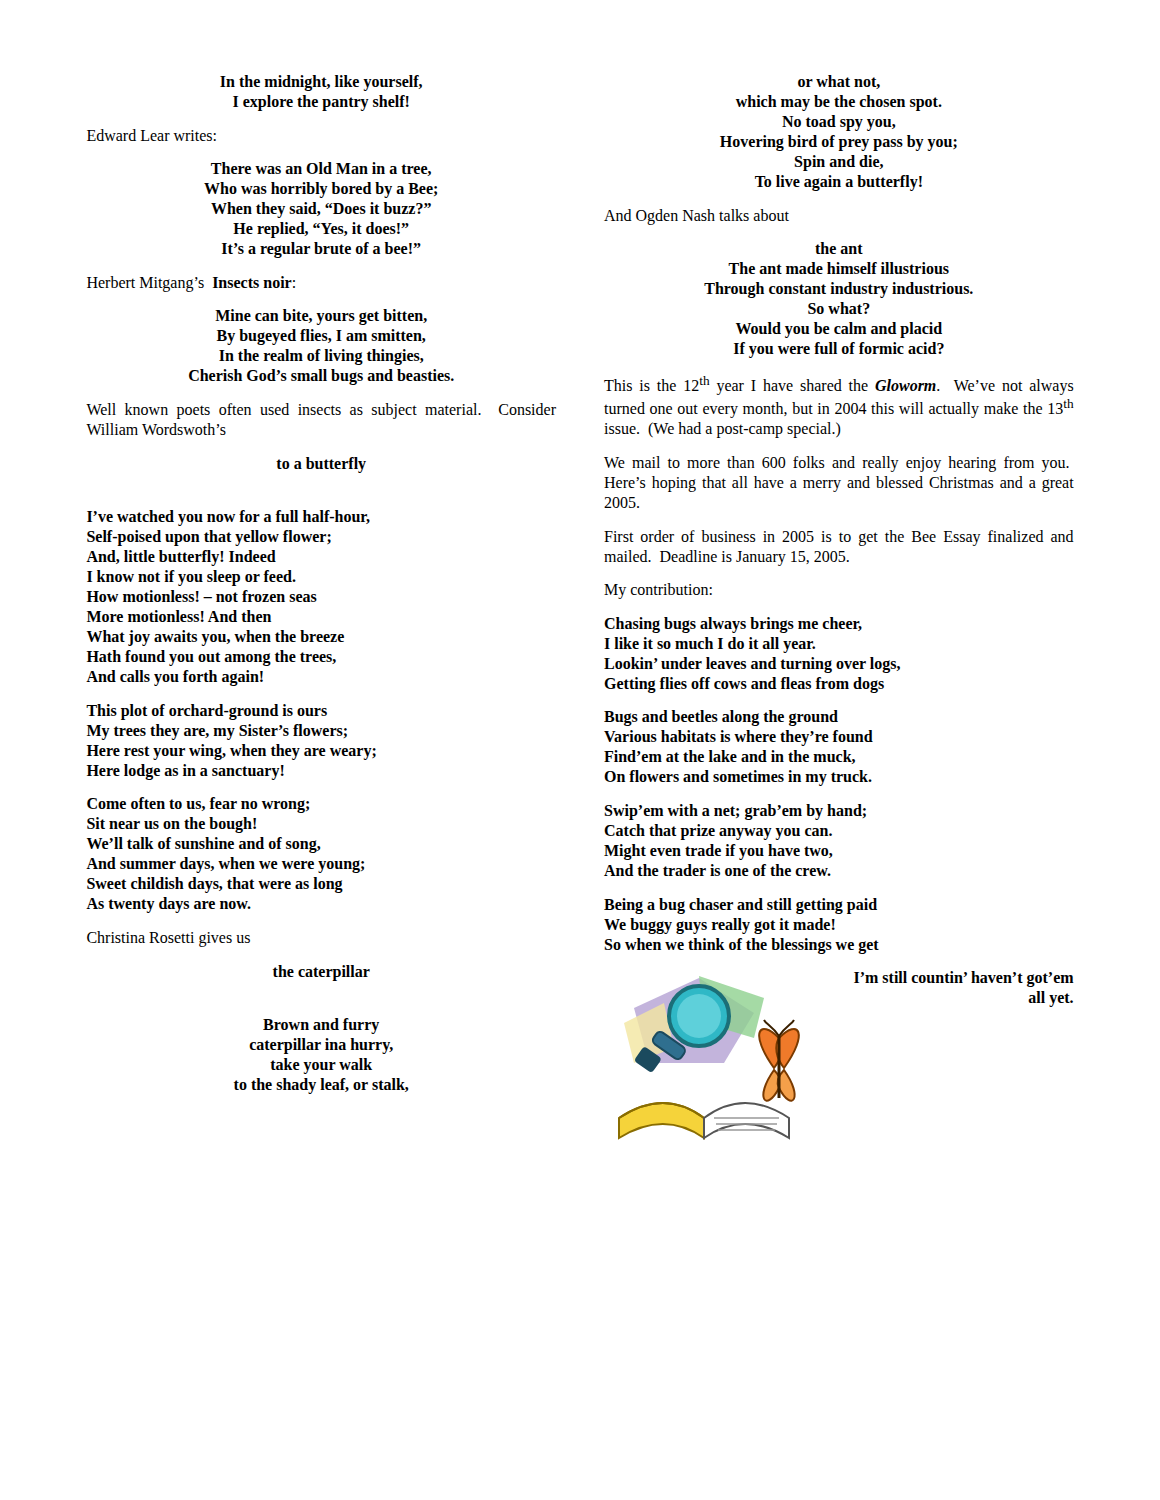In the midnight, like yourself,
I explore the pantry shelf!
Edward Lear writes:
There was an Old Man in a tree,
Who was horribly bored by a Bee;
When they said, “Does it buzz?”
He replied, “Yes, it does!”
It’s a regular brute of a bee!”
Herbert Mitgang’s Insects noir:
Mine can bite, yours get bitten,
By bugeyed flies, I am smitten,
In the realm of living thingies,
Cherish God’s small bugs and beasties.
Well known poets often used insects as subject material. Consider William Wordswoth’s
to a butterfly
I’ve watched you now for a full half-hour,
Self-poised upon that yellow flower;
And, little butterfly! Indeed
I know not if you sleep or feed.
How motionless! – not frozen seas
More motionless! And then
What joy awaits you, when the breeze
Hath found you out among the trees,
And calls you forth again!
This plot of orchard-ground is ours
My trees they are, my Sister’s flowers;
Here rest your wing, when they are weary;
Here lodge as in a sanctuary!
Come often to us, fear no wrong;
Sit near us on the bough!
We’ll talk of sunshine and of song,
And summer days, when we were young;
Sweet childish days, that were as long
As twenty days are now.
Christina Rosetti gives us
the caterpillar
Brown and furry
caterpillar ina hurry,
take your walk
to the shady leaf, or stalk,
or what not,
which may be the chosen spot.
No toad spy you,
Hovering bird of prey pass by you;
Spin and die,
To live again a butterfly!
And Ogden Nash talks about
the ant
The ant made himself illustrious
Through constant industry industrious.
So what?
Would you be calm and placid
If you were full of formic acid?
This is the 12th year I have shared the Gloworm. We’ve not always turned one out every month, but in 2004 this will actually make the 13th issue. (We had a post-camp special.)
We mail to more than 600 folks and really enjoy hearing from you. Here’s hoping that all have a merry and blessed Christmas and a great 2005.
First order of business in 2005 is to get the Bee Essay finalized and mailed. Deadline is January 15, 2005.
My contribution:
Chasing bugs always brings me cheer,
I like it so much I do it all year.
Lookin’ under leaves and turning over logs,
Getting flies off cows and fleas from dogs
Bugs and beetles along the ground
Various habitats is where they’re found
Find’em at the lake and in the muck,
On flowers and sometimes in my truck.
Swip’em with a net; grab’em by hand;
Catch that prize anyway you can.
Might even trade if you have two,
And the trader is one of the crew.
Being a bug chaser and still getting paid
We buggy guys really got it made!
So when we think of the blessings we get
I’m still countin’ haven’t got’em all yet.